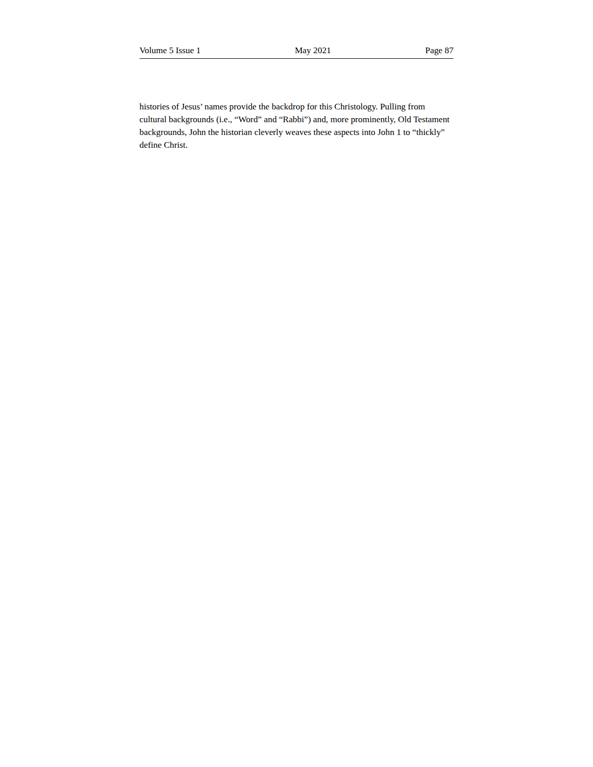Volume 5 Issue 1 May 2021 Page 87
histories of Jesus’ names provide the backdrop for this Christology. Pulling from cultural backgrounds (i.e., “Word” and “Rabbi”) and, more prominently, Old Testament backgrounds, John the historian cleverly weaves these aspects into John 1 to “thickly” define Christ.